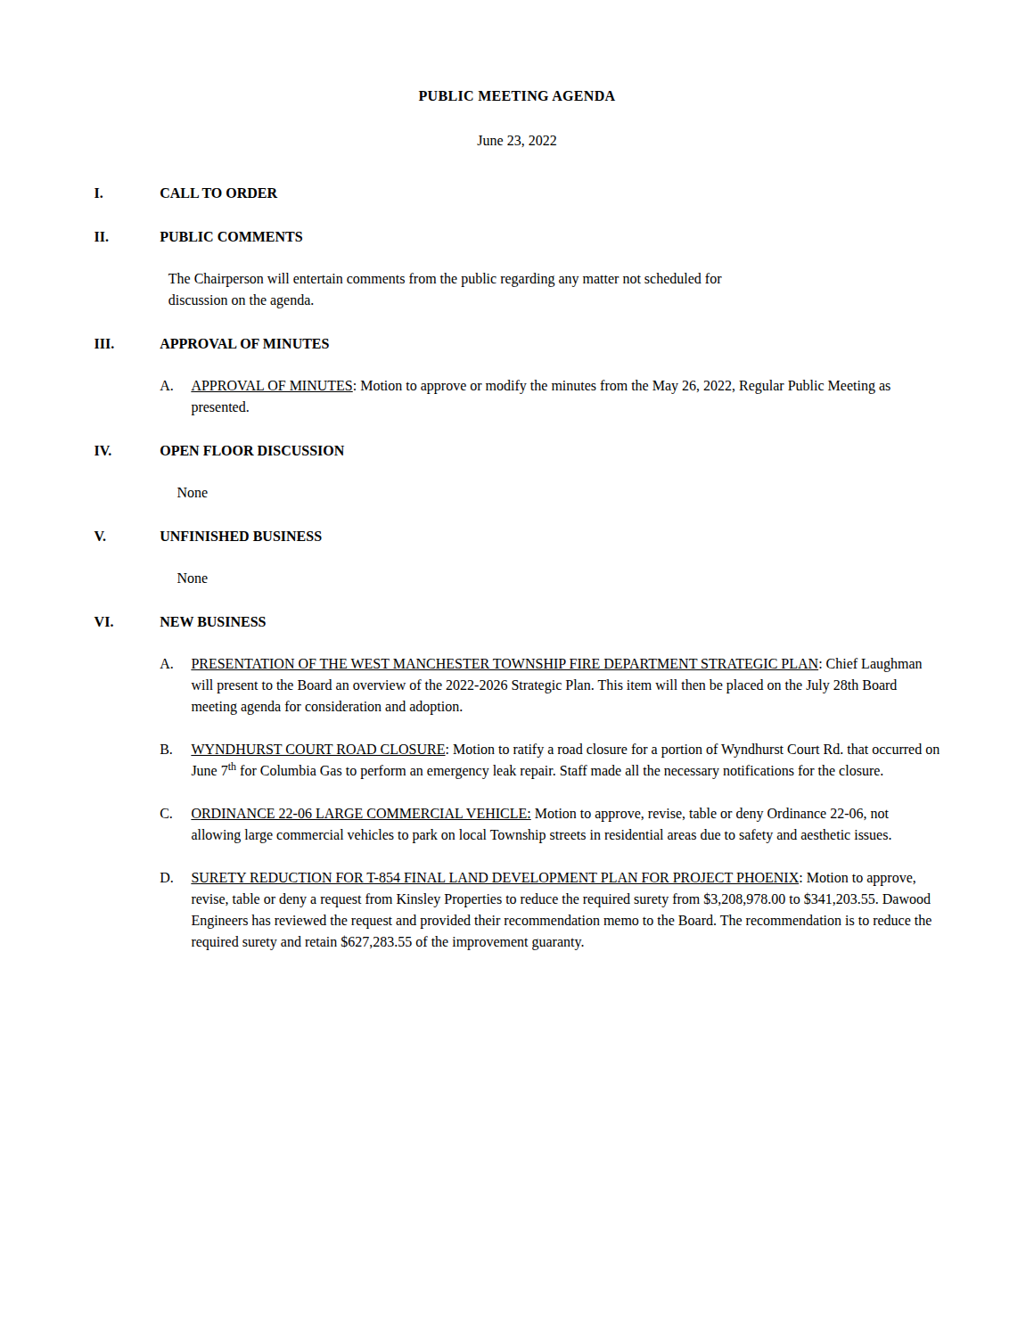PUBLIC MEETING AGENDA
June 23, 2022
I. Call to Order
II. Public Comments
The Chairperson will entertain comments from the public regarding any matter not scheduled for discussion on the agenda.
III. Approval of Minutes
A. APPROVAL OF MINUTES: Motion to approve or modify the minutes from the May 26, 2022, Regular Public Meeting as presented.
IV. Open Floor Discussion
None
V. Unfinished Business
None
VI. New Business
A. PRESENTATION OF THE WEST MANCHESTER TOWNSHIP FIRE DEPARTMENT STRATEGIC PLAN: Chief Laughman will present to the Board an overview of the 2022-2026 Strategic Plan. This item will then be placed on the July 28th Board meeting agenda for consideration and adoption.
B. WYNDHURST COURT ROAD CLOSURE: Motion to ratify a road closure for a portion of Wyndhurst Court Rd. that occurred on June 7th for Columbia Gas to perform an emergency leak repair. Staff made all the necessary notifications for the closure.
C. ORDINANCE 22-06 LARGE COMMERCIAL VEHICLE: Motion to approve, revise, table or deny Ordinance 22-06, not allowing large commercial vehicles to park on local Township streets in residential areas due to safety and aesthetic issues.
D. SURETY REDUCTION FOR T-854 FINAL LAND DEVELOPMENT PLAN FOR PROJECT PHOENIX: Motion to approve, revise, table or deny a request from Kinsley Properties to reduce the required surety from $3,208,978.00 to $341,203.55. Dawood Engineers has reviewed the request and provided their recommendation memo to the Board. The recommendation is to reduce the required surety and retain $627,283.55 of the improvement guaranty.